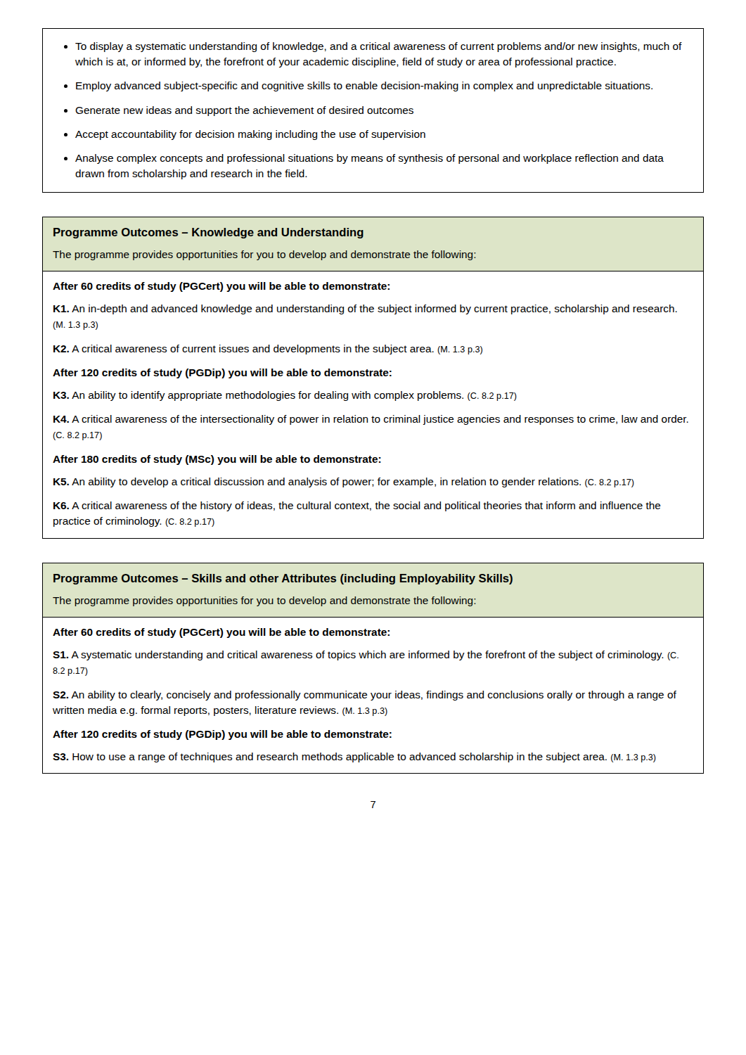To display a systematic understanding of knowledge, and a critical awareness of current problems and/or new insights, much of which is at, or informed by, the forefront of your academic discipline, field of study or area of professional practice.
Employ advanced subject-specific and cognitive skills to enable decision-making in complex and unpredictable situations.
Generate new ideas and support the achievement of desired outcomes
Accept accountability for decision making including the use of supervision
Analyse complex concepts and professional situations by means of synthesis of personal and workplace reflection and data drawn from scholarship and research in the field.
Programme Outcomes – Knowledge and Understanding
The programme provides opportunities for you to develop and demonstrate the following:
After 60 credits of study (PGCert) you will be able to demonstrate:
K1. An in-depth and advanced knowledge and understanding of the subject informed by current practice, scholarship and research. (M. 1.3 p.3)
K2. A critical awareness of current issues and developments in the subject area. (M. 1.3 p.3)
After 120 credits of study (PGDip) you will be able to demonstrate:
K3. An ability to identify appropriate methodologies for dealing with complex problems. (C. 8.2 p.17)
K4. A critical awareness of the intersectionality of power in relation to criminal justice agencies and responses to crime, law and order. (C. 8.2 p.17)
After 180 credits of study (MSc) you will be able to demonstrate:
K5. An ability to develop a critical discussion and analysis of power; for example, in relation to gender relations. (C. 8.2 p.17)
K6. A critical awareness of the history of ideas, the cultural context, the social and political theories that inform and influence the practice of criminology. (C. 8.2 p.17)
Programme Outcomes – Skills and other Attributes (including Employability Skills)
The programme provides opportunities for you to develop and demonstrate the following:
After 60 credits of study (PGCert) you will be able to demonstrate:
S1. A systematic understanding and critical awareness of topics which are informed by the forefront of the subject of criminology. (C. 8.2 p.17)
S2. An ability to clearly, concisely and professionally communicate your ideas, findings and conclusions orally or through a range of written media e.g. formal reports, posters, literature reviews. (M. 1.3 p.3)
After 120 credits of study (PGDip) you will be able to demonstrate:
S3. How to use a range of techniques and research methods applicable to advanced scholarship in the subject area. (M. 1.3 p.3)
7